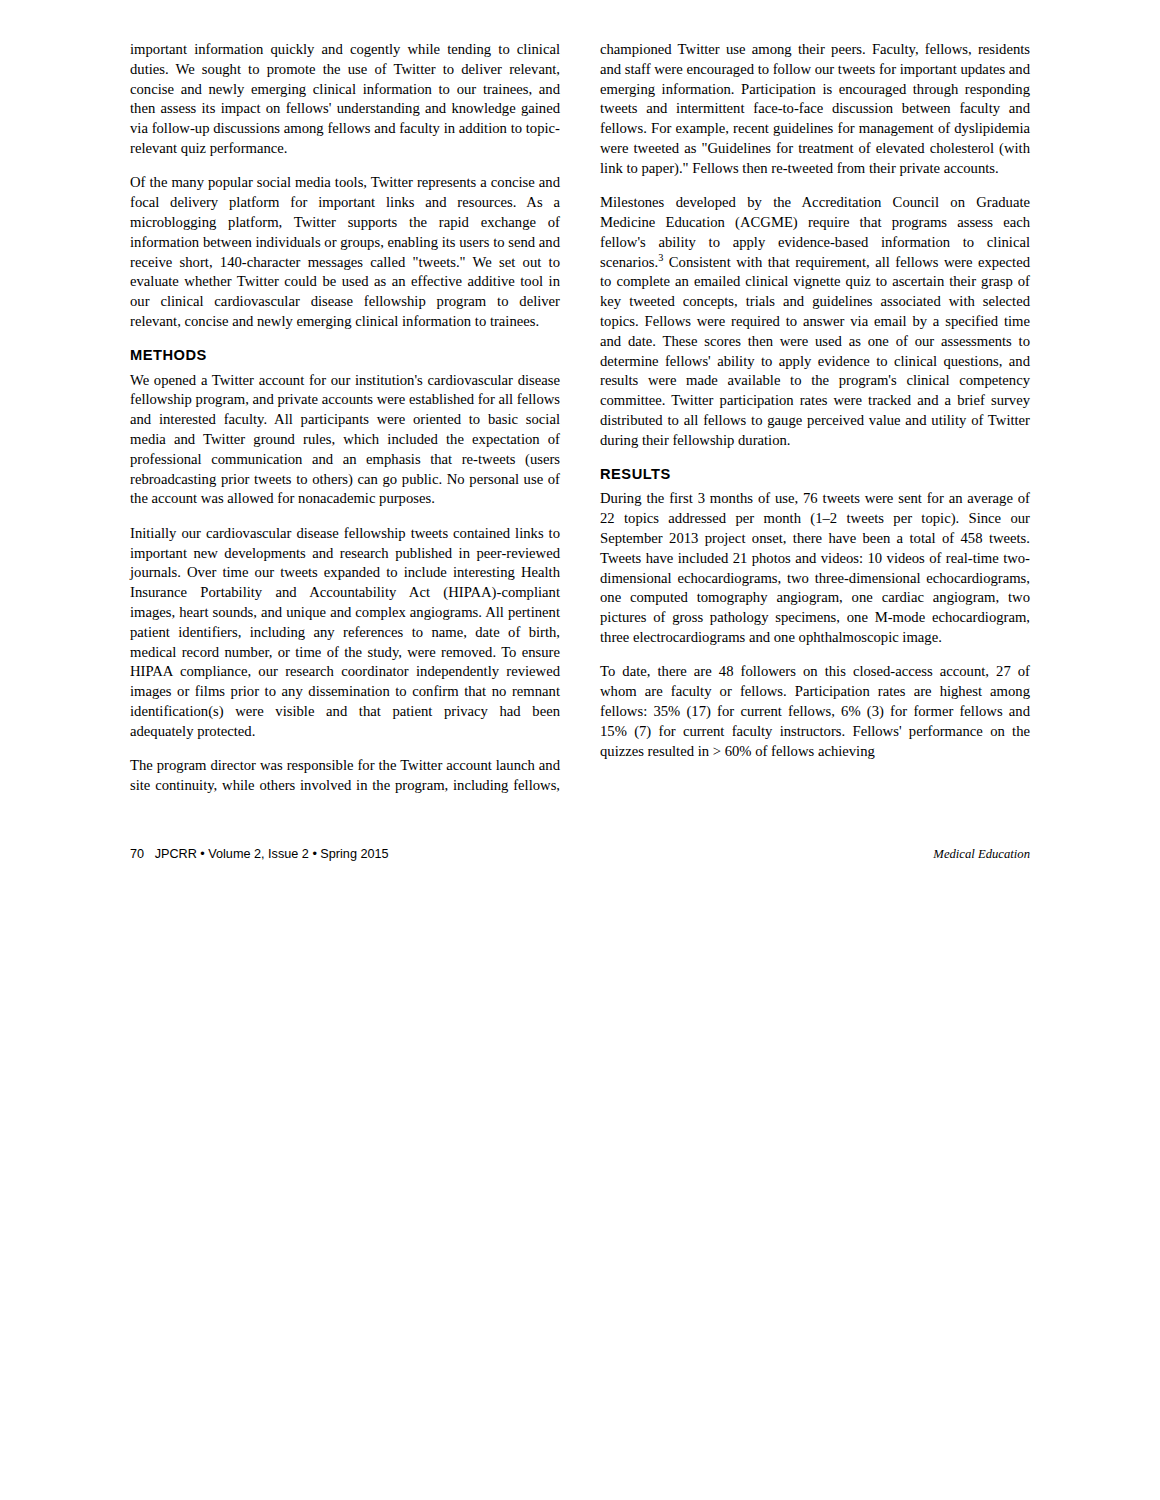important information quickly and cogently while tending to clinical duties. We sought to promote the use of Twitter to deliver relevant, concise and newly emerging clinical information to our trainees, and then assess its impact on fellows' understanding and knowledge gained via follow-up discussions among fellows and faculty in addition to topic-relevant quiz performance.
Of the many popular social media tools, Twitter represents a concise and focal delivery platform for important links and resources. As a microblogging platform, Twitter supports the rapid exchange of information between individuals or groups, enabling its users to send and receive short, 140-character messages called "tweets." We set out to evaluate whether Twitter could be used as an effective additive tool in our clinical cardiovascular disease fellowship program to deliver relevant, concise and newly emerging clinical information to trainees.
METHODS
We opened a Twitter account for our institution's cardiovascular disease fellowship program, and private accounts were established for all fellows and interested faculty. All participants were oriented to basic social media and Twitter ground rules, which included the expectation of professional communication and an emphasis that re-tweets (users rebroadcasting prior tweets to others) can go public. No personal use of the account was allowed for nonacademic purposes.
Initially our cardiovascular disease fellowship tweets contained links to important new developments and research published in peer-reviewed journals. Over time our tweets expanded to include interesting Health Insurance Portability and Accountability Act (HIPAA)-compliant images, heart sounds, and unique and complex angiograms. All pertinent patient identifiers, including any references to name, date of birth, medical record number, or time of the study, were removed. To ensure HIPAA compliance, our research coordinator independently reviewed images or films prior to any dissemination to confirm that no remnant identification(s) were visible and that patient privacy had been adequately protected.
The program director was responsible for the Twitter account launch and site continuity, while others involved in the program, including fellows, championed Twitter use among their peers. Faculty, fellows, residents and staff were encouraged to follow our tweets for important updates and emerging information. Participation is encouraged through responding tweets and intermittent face-to-face discussion between faculty and fellows. For example, recent guidelines for management of dyslipidemia were tweeted as "Guidelines for treatment of elevated cholesterol (with link to paper)." Fellows then re-tweeted from their private accounts.
Milestones developed by the Accreditation Council on Graduate Medicine Education (ACGME) require that programs assess each fellow's ability to apply evidence-based information to clinical scenarios.3 Consistent with that requirement, all fellows were expected to complete an emailed clinical vignette quiz to ascertain their grasp of key tweeted concepts, trials and guidelines associated with selected topics. Fellows were required to answer via email by a specified time and date. These scores then were used as one of our assessments to determine fellows' ability to apply evidence to clinical questions, and results were made available to the program's clinical competency committee. Twitter participation rates were tracked and a brief survey distributed to all fellows to gauge perceived value and utility of Twitter during their fellowship duration.
RESULTS
During the first 3 months of use, 76 tweets were sent for an average of 22 topics addressed per month (1–2 tweets per topic). Since our September 2013 project onset, there have been a total of 458 tweets. Tweets have included 21 photos and videos: 10 videos of real-time two-dimensional echocardiograms, two three-dimensional echocardiograms, one computed tomography angiogram, one cardiac angiogram, two pictures of gross pathology specimens, one M-mode echocardiogram, three electrocardiograms and one ophthalmoscopic image.
To date, there are 48 followers on this closed-access account, 27 of whom are faculty or fellows. Participation rates are highest among fellows: 35% (17) for current fellows, 6% (3) for former fellows and 15% (7) for current faculty instructors. Fellows' performance on the quizzes resulted in > 60% of fellows achieving
70 JPCRR • Volume 2, Issue 2 • Spring 2015
Medical Education